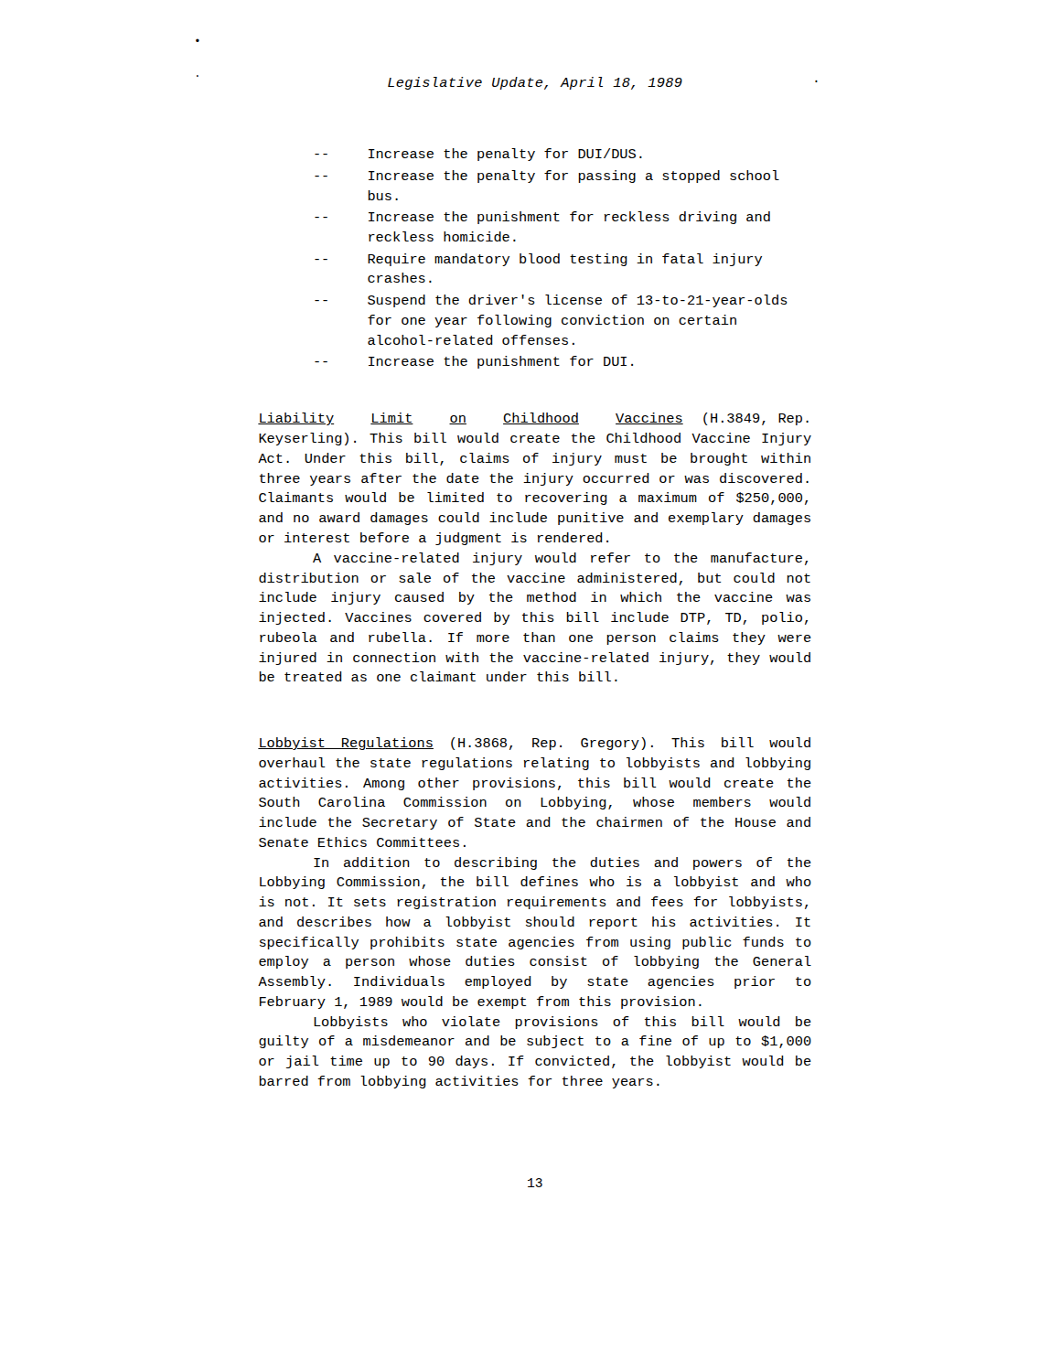•
.
.
Legislative Update, April 18, 1989
Increase the penalty for DUI/DUS.
Increase the penalty for passing a stopped school bus.
Increase the punishment for reckless driving and reckless homicide.
Require mandatory blood testing in fatal injury crashes.
Suspend the driver's license of 13-to-21-year-olds for one year following conviction on certain alcohol-related offenses.
Increase the punishment for DUI.
Liability Limit on Childhood Vaccines (H.3849, Rep. Keyserling). This bill would create the Childhood Vaccine Injury Act. Under this bill, claims of injury must be brought within three years after the date the injury occurred or was discovered. Claimants would be limited to recovering a maximum of $250,000, and no award damages could include punitive and exemplary damages or interest before a judgment is rendered.
A vaccine-related injury would refer to the manufacture, distribution or sale of the vaccine administered, but could not include injury caused by the method in which the vaccine was injected. Vaccines covered by this bill include DTP, TD, polio, rubeola and rubella. If more than one person claims they were injured in connection with the vaccine-related injury, they would be treated as one claimant under this bill.
Lobbyist Regulations (H.3868, Rep. Gregory). This bill would overhaul the state regulations relating to lobbyists and lobbying activities. Among other provisions, this bill would create the South Carolina Commission on Lobbying, whose members would include the Secretary of State and the chairmen of the House and Senate Ethics Committees.
In addition to describing the duties and powers of the Lobbying Commission, the bill defines who is a lobbyist and who is not. It sets registration requirements and fees for lobbyists, and describes how a lobbyist should report his activities. It specifically prohibits state agencies from using public funds to employ a person whose duties consist of lobbying the General Assembly. Individuals employed by state agencies prior to February 1, 1989 would be exempt from this provision.
Lobbyists who violate provisions of this bill would be guilty of a misdemeanor and be subject to a fine of up to $1,000 or jail time up to 90 days. If convicted, the lobbyist would be barred from lobbying activities for three years.
13